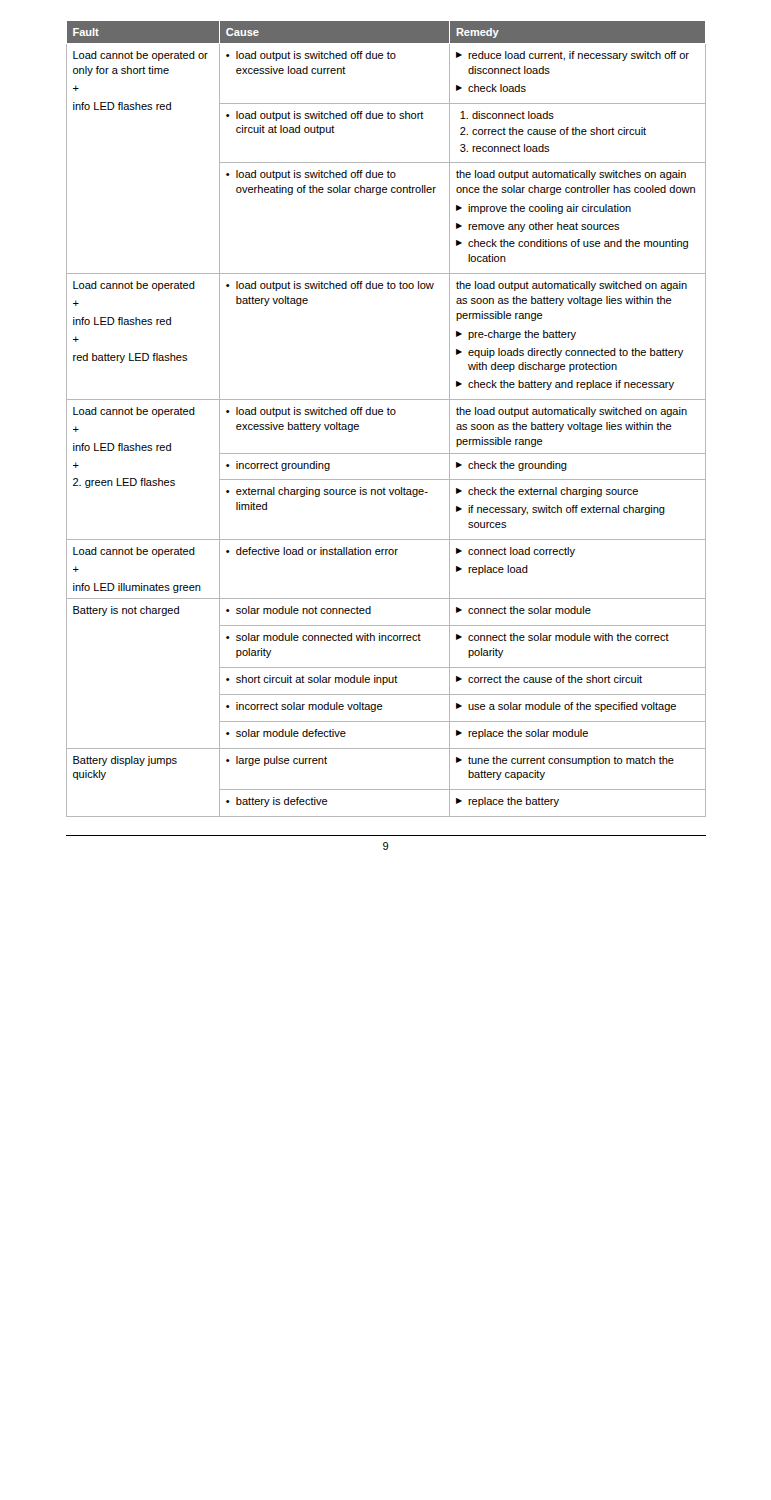| Fault | Cause | Remedy |
| --- | --- | --- |
| Load cannot be operated or only for a short time + info LED flashes red | load output is switched off due to excessive load current | reduce load current, if necessary switch off or disconnect loads check loads |
| load output is switched off due to short circuit at load output | disconnect loads correct the cause of the short circuit reconnect loads |
| load output is switched off due to overheating of the solar charge controller | the load output automatically switches on again once the solar charge controller has cooled down improve the cooling air circulation remove any other heat sources check the conditions of use and the mounting location |
| Load cannot be operated + info LED flashes red + red battery LED flashes | load output is switched off due to too low battery voltage | the load output automatically switched on again as soon as the battery voltage lies within the permissible range pre-charge the battery equip loads directly connected to the battery with deep discharge protection check the battery and replace if necessary |
| Load cannot be operated + info LED flashes red + 2. green LED flashes | load output is switched off due to excessive battery voltage | the load output automatically switched on again as soon as the battery voltage lies within the permissible range |
| incorrect grounding | check the grounding |
| external charging source is not voltage-limited | check the external charging source if necessary, switch off external charging sources |
| Load cannot be operated + info LED illuminates green | defective load or installation error | connect load correctly replace load |
| Battery is not charged | solar module not connected | connect the solar module |
| solar module connected with incorrect polarity | connect the solar module with the correct polarity |
| short circuit at solar module input | correct the cause of the short circuit |
| incorrect solar module voltage | use a solar module of the specified voltage |
| solar module defective | replace the solar module |
| Battery display jumps quickly | large pulse current | tune the current consumption to match the battery capacity |
| battery is defective | replace the battery |
9